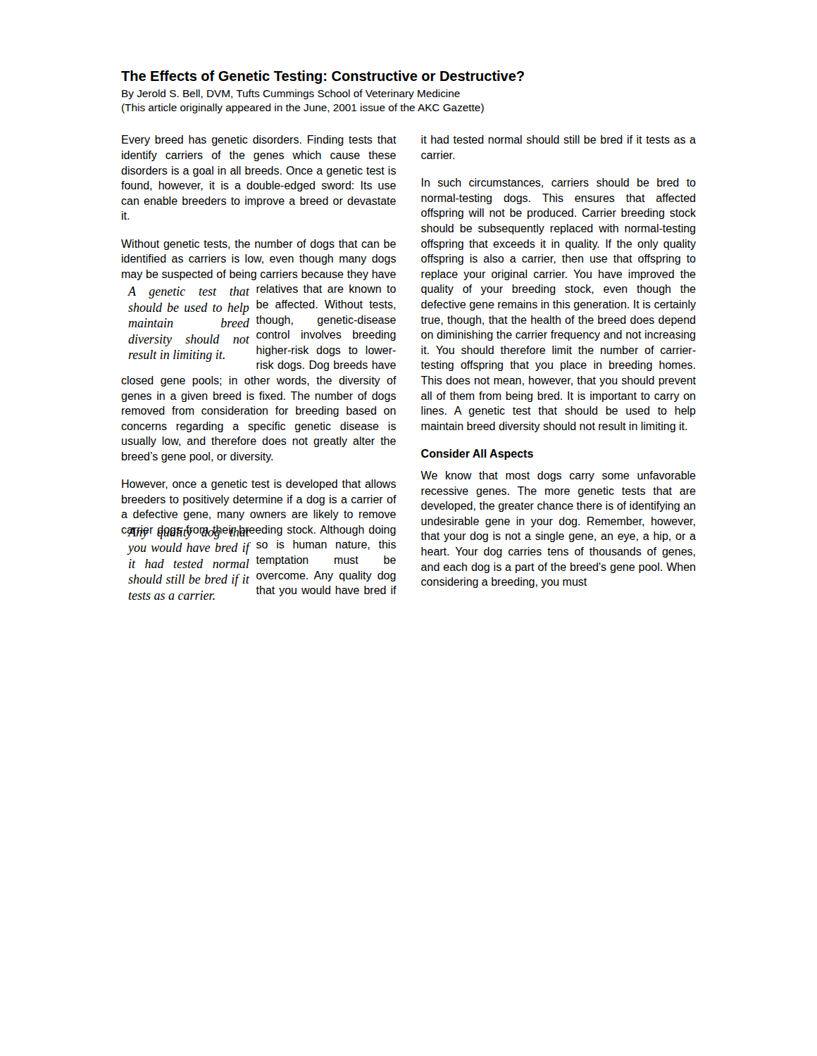The Effects of Genetic Testing: Constructive or Destructive?
By Jerold S. Bell, DVM, Tufts Cummings School of Veterinary Medicine (This article originally appeared in the June, 2001 issue of the AKC Gazette)
Every breed has genetic disorders. Finding tests that identify carriers of the genes which cause these disorders is a goal in all breeds. Once a genetic test is found, however, it is a double-edged sword: Its use can enable breeders to improve a breed or devastate it.
Without genetic tests, the number of dogs that can be identified as carriers is low, even though many dogs may be suspected of being carriers because they A genetic test that should be used to help maintain breed diversity should not result in limiting it. have relatives that are known to be affected. Without tests, though, genetic-disease control involves breeding higher-risk dogs to lower-risk dogs. Dog breeds have closed gene pools; in other words, the diversity of genes in a given breed is fixed. The number of dogs removed from consideration for breeding based on concerns regarding a specific genetic disease is usually low, and therefore does not greatly alter the breed’s gene pool, or diversity.
However, once a genetic test is developed that allows breeders to positively determine if a dog is a carrier of a defective gene, many owners are likely to remove carrier Any quality dog that you would have bred if it had tested normal should still be bred if it tests as a carrier. dogs from their breeding stock. Although doing so is human nature, this temptation must be overcome. Any quality dog that you would have bred if it had tested normal should still be bred if it tests as a carrier.
In such circumstances, carriers should be bred to normal-testing dogs. This ensures that affected offspring will not be produced. Carrier breeding stock should be subsequently replaced with normal-testing offspring that exceeds it in quality. If the only quality offspring is also a carrier, then use that offspring to replace your original carrier. You have improved the quality of your breeding stock, even though the defective gene remains in this generation. It is certainly true, though, that the health of the breed does depend on diminishing the carrier frequency and not increasing it. You should therefore limit the number of carrier-testing offspring that you place in breeding homes. This does not mean, however, that you should prevent all of them from being bred. It is important to carry on lines. A genetic test that should be used to help maintain breed diversity should not result in limiting it.
Consider All Aspects
We know that most dogs carry some unfavorable recessive genes. The more genetic tests that are developed, the greater chance there is of identifying an undesirable gene in your dog. Remember, however, that your dog is not a single gene, an eye, a hip, or a heart. Your dog carries tens of thousands of genes, and each dog is a part of the breed's gene pool. When considering a breeding, you must